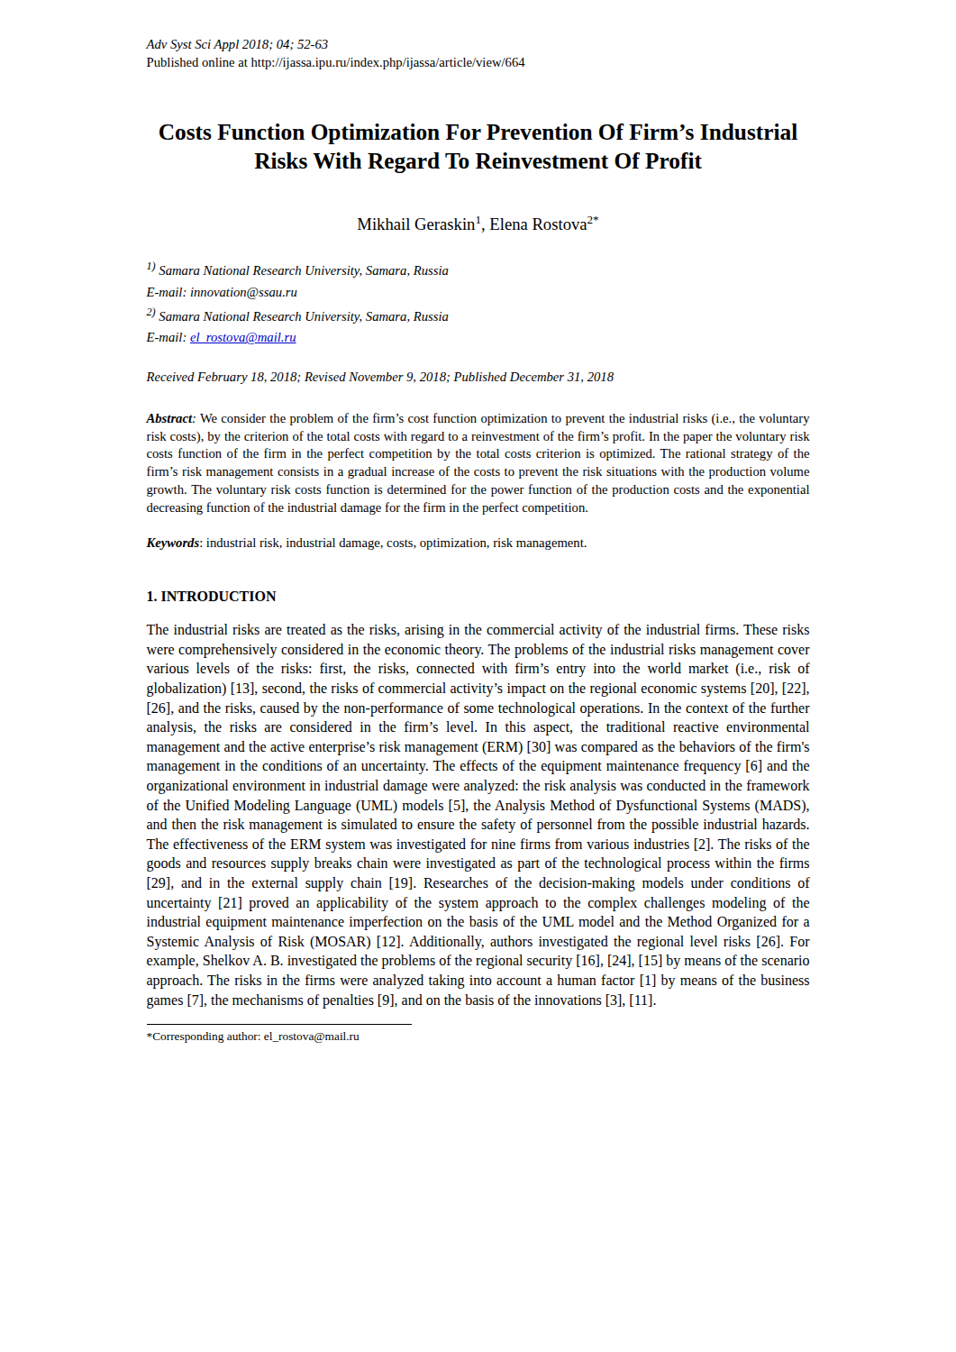Adv Syst Sci Appl 2018; 04; 52-63
Published online at http://ijassa.ipu.ru/index.php/ijassa/article/view/664
Costs Function Optimization For Prevention Of Firm’s Industrial Risks With Regard To Reinvestment Of Profit
Mikhail Geraskin1, Elena Rostova2*
1) Samara National Research University, Samara, Russia
E-mail: innovation@ssau.ru
2) Samara National Research University, Samara, Russia
E-mail: el_rostova@mail.ru
Received February 18, 2018; Revised November 9, 2018; Published December 31, 2018
Abstract: We consider the problem of the firm’s cost function optimization to prevent the industrial risks (i.e., the voluntary risk costs), by the criterion of the total costs with regard to a reinvestment of the firm’s profit. In the paper the voluntary risk costs function of the firm in the perfect competition by the total costs criterion is optimized. The rational strategy of the firm’s risk management consists in a gradual increase of the costs to prevent the risk situations with the production volume growth. The voluntary risk costs function is determined for the power function of the production costs and the exponential decreasing function of the industrial damage for the firm in the perfect competition.
Keywords: industrial risk, industrial damage, costs, optimization, risk management.
1. INTRODUCTION
The industrial risks are treated as the risks, arising in the commercial activity of the industrial firms. These risks were comprehensively considered in the economic theory. The problems of the industrial risks management cover various levels of the risks: first, the risks, connected with firm’s entry into the world market (i.e., risk of globalization) [13], second, the risks of commercial activity’s impact on the regional economic systems [20], [22], [26], and the risks, caused by the non-performance of some technological operations. In the context of the further analysis, the risks are considered in the firm’s level. In this aspect, the traditional reactive environmental management and the active enterprise’s risk management (ERM) [30] was compared as the behaviors of the firm's management in the conditions of an uncertainty. The effects of the equipment maintenance frequency [6] and the organizational environment in industrial damage were analyzed: the risk analysis was conducted in the framework of the Unified Modeling Language (UML) models [5], the Analysis Method of Dysfunctional Systems (MADS), and then the risk management is simulated to ensure the safety of personnel from the possible industrial hazards. The effectiveness of the ERM system was investigated for nine firms from various industries [2]. The risks of the goods and resources supply breaks chain were investigated as part of the technological process within the firms [29], and in the external supply chain [19]. Researches of the decision-making models under conditions of uncertainty [21] proved an applicability of the system approach to the complex challenges modeling of the industrial equipment maintenance imperfection on the basis of the UML model and the Method Organized for a Systemic Analysis of Risk (MOSAR) [12]. Additionally, authors investigated the regional level risks [26]. For example, Shelkov A. B. investigated the problems of the regional security [16], [24], [15] by means of the scenario approach. The risks in the firms were analyzed taking into account a human factor [1] by means of the business games [7], the mechanisms of penalties [9], and on the basis of the innovations [3], [11].
*Corresponding author: el_rostova@mail.ru